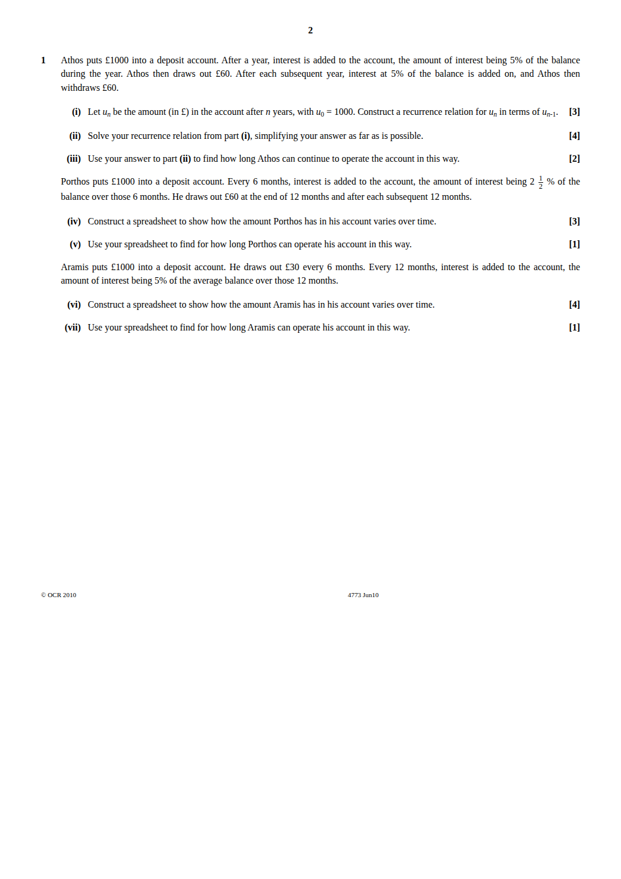2
1
Athos puts £1000 into a deposit account. After a year, interest is added to the account, the amount of interest being 5% of the balance during the year. Athos then draws out £60. After each subsequent year, interest at 5% of the balance is added on, and Athos then withdraws £60.
(i)
[3] Let un be the amount (in £) in the account after n years, with u0 = 1000. Construct a recurrence relation for un in terms of un-1.
(ii)
[4] Solve your recurrence relation from part (i), simplifying your answer as far as is possible.
(iii)
[2] Use your answer to part (ii) to find how long Athos can continue to operate the account in this way.
Porthos puts £1000 into a deposit account. Every 6 months, interest is added to the account, the amount of interest being 2 12 % of the balance over those 6 months. He draws out £60 at the end of 12 months and after each subsequent 12 months.
(iv)
[3] Construct a spreadsheet to show how the amount Porthos has in his account varies over time.
(v)
[1] Use your spreadsheet to find for how long Porthos can operate his account in this way.
Aramis puts £1000 into a deposit account. He draws out £30 every 6 months. Every 12 months, interest is added to the account, the amount of interest being 5% of the average balance over those 12 months.
(vi)
[4] Construct a spreadsheet to show how the amount Aramis has in his account varies over time.
(vii)
[1] Use your spreadsheet to find for how long Aramis can operate his account in this way.
© OCR 2010 4773 Jun10